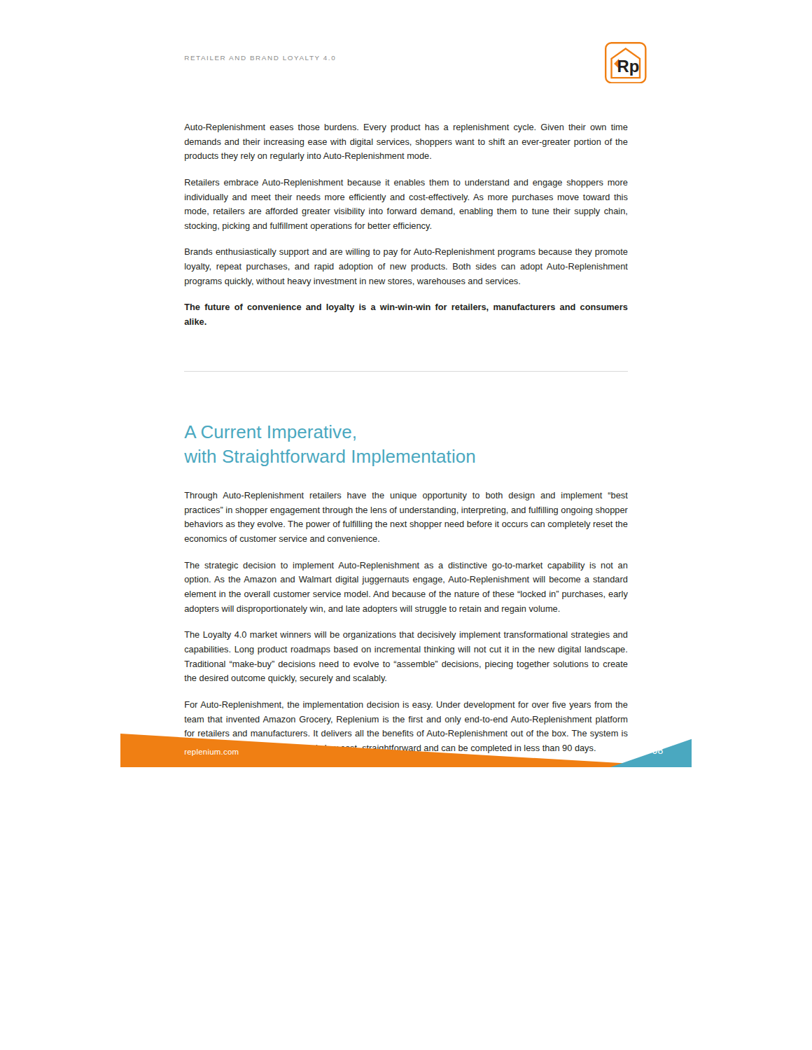RETAILER AND BRAND LOYALTY 4.0
Replenium logo Rp
Auto-Replenishment eases those burdens. Every product has a replenishment cycle. Given their own time demands and their increasing ease with digital services, shoppers want to shift an ever-greater portion of the products they rely on regularly into Auto-Replenishment mode.
Retailers embrace Auto-Replenishment because it enables them to understand and engage shoppers more individually and meet their needs more efficiently and cost-effectively. As more purchases move toward this mode, retailers are afforded greater visibility into forward demand, enabling them to tune their supply chain, stocking, picking and fulfillment operations for better efficiency.
Brands enthusiastically support and are willing to pay for Auto-Replenishment programs because they promote loyalty, repeat purchases, and rapid adoption of new products. Both sides can adopt Auto-Replenishment programs quickly, without heavy investment in new stores, warehouses and services.
The future of convenience and loyalty is a win-win-win for retailers, manufacturers and consumers alike.
A Current Imperative,
with Straightforward Implementation
Through Auto-Replenishment retailers have the unique opportunity to both design and implement “best practices” in shopper engagement through the lens of understanding, interpreting, and fulfilling ongoing shopper behaviors as they evolve. The power of fulfilling the next shopper need before it occurs can completely reset the economics of customer service and convenience.
The strategic decision to implement Auto-Replenishment as a distinctive go-to-market capability is not an option. As the Amazon and Walmart digital juggernauts engage, Auto-Replenishment will become a standard element in the overall customer service model. And because of the nature of these “locked in” purchases, early adopters will disproportionately win, and late adopters will struggle to retain and regain volume.
The Loyalty 4.0 market winners will be organizations that decisively implement transformational strategies and capabilities. Long product roadmaps based on incremental thinking will not cut it in the new digital landscape. Traditional “make-buy” decisions need to evolve to “assemble” decisions, piecing together solutions to create the desired outcome quickly, securely and scalably.
For Auto-Replenishment, the implementation decision is easy. Under development for over five years from the team that invented Amazon Grocery, Replenium is the first and only end-to-end Auto-Replenishment platform for retailers and manufacturers. It delivers all the benefits of Auto-Replenishment out of the box. The system is designed so that implementation is low cost, straightforward and can be completed in less than 90 days.
replenium.com
08